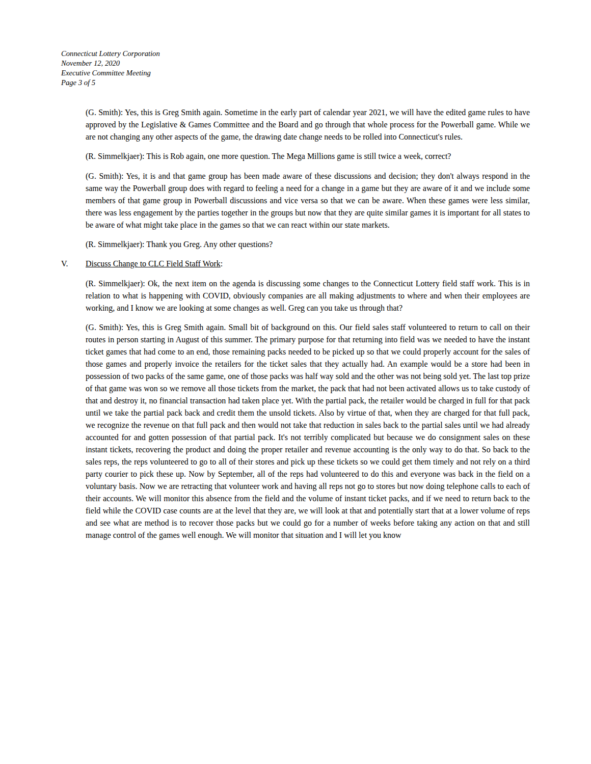Connecticut Lottery Corporation
November 12, 2020
Executive Committee Meeting
Page 3 of 5
(G. Smith): Yes, this is Greg Smith again. Sometime in the early part of calendar year 2021, we will have the edited game rules to have approved by the Legislative & Games Committee and the Board and go through that whole process for the Powerball game. While we are not changing any other aspects of the game, the drawing date change needs to be rolled into Connecticut's rules.
(R. Simmelkjaer): This is Rob again, one more question. The Mega Millions game is still twice a week, correct?
(G. Smith): Yes, it is and that game group has been made aware of these discussions and decision; they don't always respond in the same way the Powerball group does with regard to feeling a need for a change in a game but they are aware of it and we include some members of that game group in Powerball discussions and vice versa so that we can be aware. When these games were less similar, there was less engagement by the parties together in the groups but now that they are quite similar games it is important for all states to be aware of what might take place in the games so that we can react within our state markets.
(R. Simmelkjaer): Thank you Greg. Any other questions?
V. Discuss Change to CLC Field Staff Work:
(R. Simmelkjaer): Ok, the next item on the agenda is discussing some changes to the Connecticut Lottery field staff work. This is in relation to what is happening with COVID, obviously companies are all making adjustments to where and when their employees are working, and I know we are looking at some changes as well. Greg can you take us through that?
(G. Smith): Yes, this is Greg Smith again. Small bit of background on this. Our field sales staff volunteered to return to call on their routes in person starting in August of this summer. The primary purpose for that returning into field was we needed to have the instant ticket games that had come to an end, those remaining packs needed to be picked up so that we could properly account for the sales of those games and properly invoice the retailers for the ticket sales that they actually had. An example would be a store had been in possession of two packs of the same game, one of those packs was half way sold and the other was not being sold yet. The last top prize of that game was won so we remove all those tickets from the market, the pack that had not been activated allows us to take custody of that and destroy it, no financial transaction had taken place yet. With the partial pack, the retailer would be charged in full for that pack until we take the partial pack back and credit them the unsold tickets. Also by virtue of that, when they are charged for that full pack, we recognize the revenue on that full pack and then would not take that reduction in sales back to the partial sales until we had already accounted for and gotten possession of that partial pack. It's not terribly complicated but because we do consignment sales on these instant tickets, recovering the product and doing the proper retailer and revenue accounting is the only way to do that. So back to the sales reps, the reps volunteered to go to all of their stores and pick up these tickets so we could get them timely and not rely on a third party courier to pick these up. Now by September, all of the reps had volunteered to do this and everyone was back in the field on a voluntary basis. Now we are retracting that volunteer work and having all reps not go to stores but now doing telephone calls to each of their accounts. We will monitor this absence from the field and the volume of instant ticket packs, and if we need to return back to the field while the COVID case counts are at the level that they are, we will look at that and potentially start that at a lower volume of reps and see what are method is to recover those packs but we could go for a number of weeks before taking any action on that and still manage control of the games well enough. We will monitor that situation and I will let you know